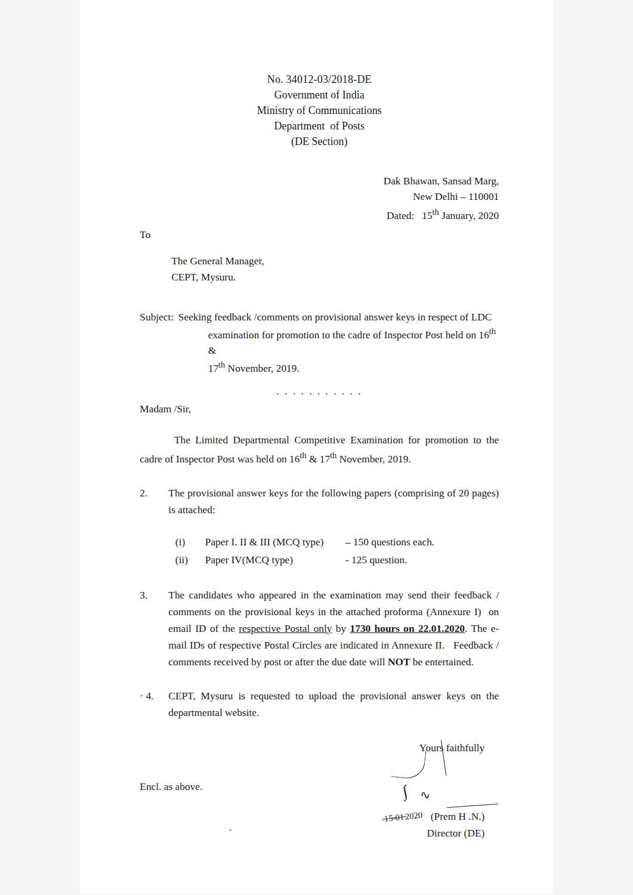No. 34012-03/2018-DE
Government of India
Ministry of Communications
Department of Posts
(DE Section)
Dak Bhawan, Sansad Marg,
New Delhi – 110001
Dated: 15th January, 2020
To
The General Manager,
CEPT, Mysuru.
Subject: Seeking feedback /comments on provisional answer keys in respect of LDC examination for promotion to the cadre of Inspector Post held on 16th & 17th November, 2019.
. . . . . . . . . . .
Madam /Sir,
The Limited Departmental Competitive Examination for promotion to the cadre of Inspector Post was held on 16th & 17th November, 2019.
2.
The provisional answer keys for the following papers (comprising of 20 pages) is attached:
| (i) | Paper I. II & III (MCQ type) | – 150 questions each. |
| (ii) | Paper IV(MCQ type) | - 125 question. |
3.
The candidates who appeared in the examination may send their feedback / comments on the provisional keys in the attached proforma (Annexure I) on email ID of the respective Postal only by 1730 hours on 22.01.2020. The e-mail IDs of respective Postal Circles are indicated in Annexure II. Feedback / comments received by post or after the due date will NOT be entertained.
· 4.
CEPT, Mysuru is requested to upload the provisional answer keys on the departmental website.
Your s faithfully ∫ ∿ 15012020 (P rem H .N.) Director (DE)
Encl. as above.
·